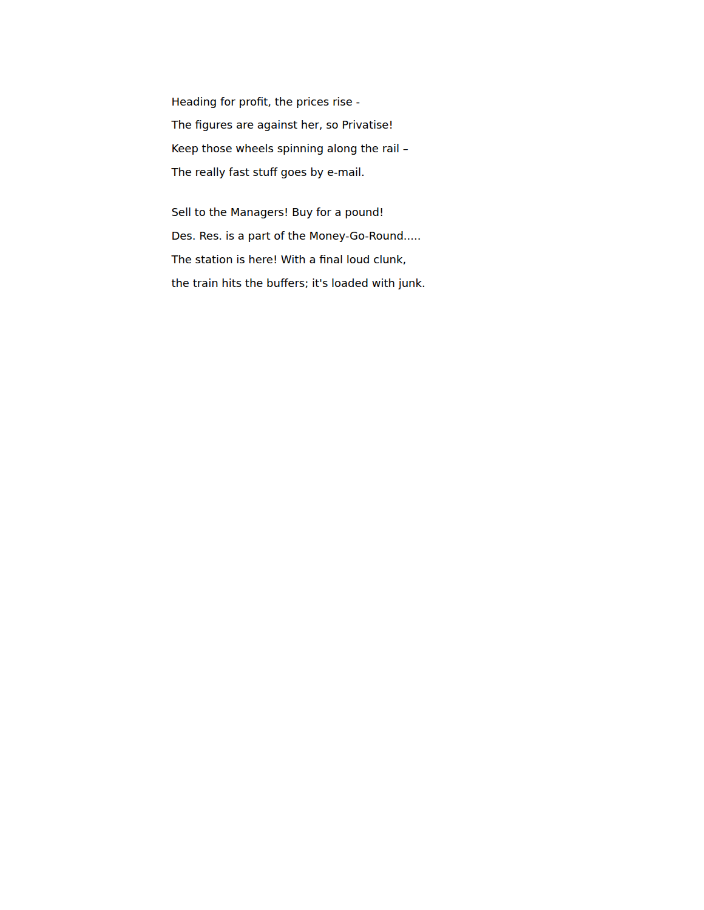Heading for profit, the prices rise -
The figures are against her, so Privatise!
Keep those wheels spinning along the rail –
The really fast stuff goes by e-mail.
Sell to the Managers! Buy for a pound!
Des. Res. is a part of the Money-Go-Round.....
The station is here! With a final loud clunk,
the train hits the buffers; it's loaded with junk.